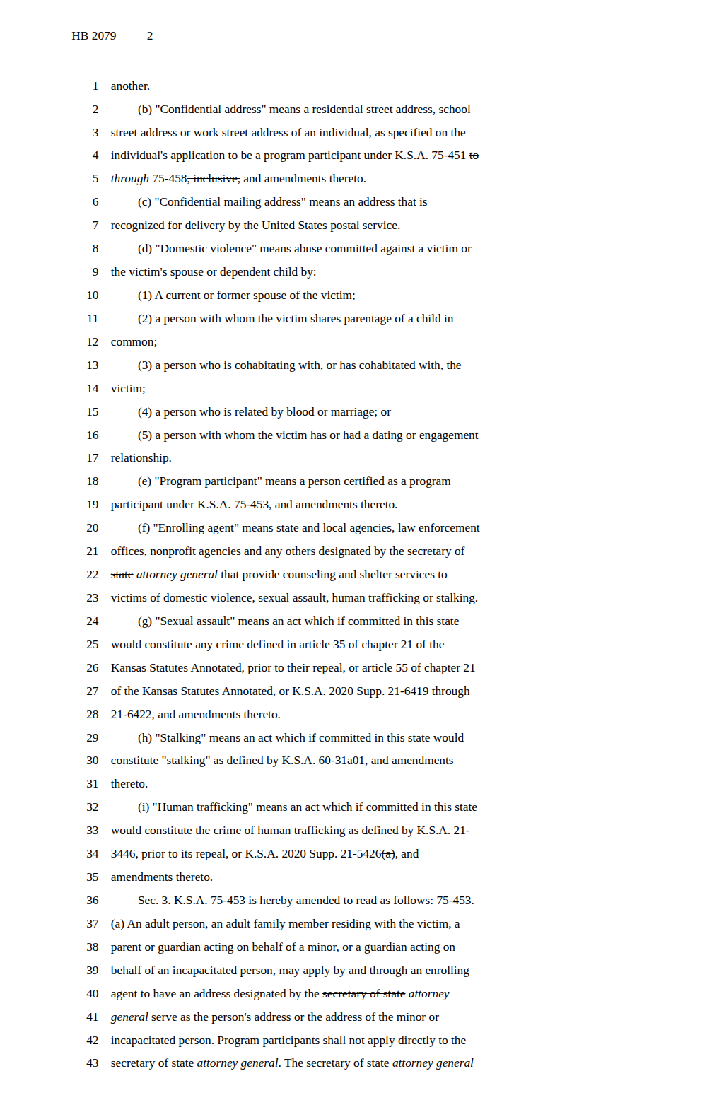HB 2079 2
another.
(b) "Confidential address" means a residential street address, school
street address or work street address of an individual, as specified on the
individual's application to be a program participant under K.S.A. 75-451 to
through 75-458, inclusive, and amendments thereto.
(c) "Confidential mailing address" means an address that is
recognized for delivery by the United States postal service.
(d) "Domestic violence" means abuse committed against a victim or
the victim's spouse or dependent child by:
(1) A current or former spouse of the victim;
(2) a person with whom the victim shares parentage of a child in
common;
(3) a person who is cohabitating with, or has cohabitated with, the
victim;
(4) a person who is related by blood or marriage; or
(5) a person with whom the victim has or had a dating or engagement
relationship.
(e) "Program participant" means a person certified as a program
participant under K.S.A. 75-453, and amendments thereto.
(f) "Enrolling agent" means state and local agencies, law enforcement
offices, nonprofit agencies and any others designated by the secretary of
state attorney general that provide counseling and shelter services to
victims of domestic violence, sexual assault, human trafficking or stalking.
(g) "Sexual assault" means an act which if committed in this state
would constitute any crime defined in article 35 of chapter 21 of the
Kansas Statutes Annotated, prior to their repeal, or article 55 of chapter 21
of the Kansas Statutes Annotated, or K.S.A. 2020 Supp. 21-6419 through
21-6422, and amendments thereto.
(h) "Stalking" means an act which if committed in this state would
constitute "stalking" as defined by K.S.A. 60-31a01, and amendments
thereto.
(i) "Human trafficking" means an act which if committed in this state
would constitute the crime of human trafficking as defined by K.S.A. 21-
3446, prior to its repeal, or K.S.A. 2020 Supp. 21-5426(a), and
amendments thereto.
Sec. 3. K.S.A. 75-453 is hereby amended to read as follows: 75-453.
(a) An adult person, an adult family member residing with the victim, a
parent or guardian acting on behalf of a minor, or a guardian acting on
behalf of an incapacitated person, may apply by and through an enrolling
agent to have an address designated by the secretary of state attorney
general serve as the person's address or the address of the minor or
incapacitated person. Program participants shall not apply directly to the
secretary of state attorney general. The secretary of state attorney general